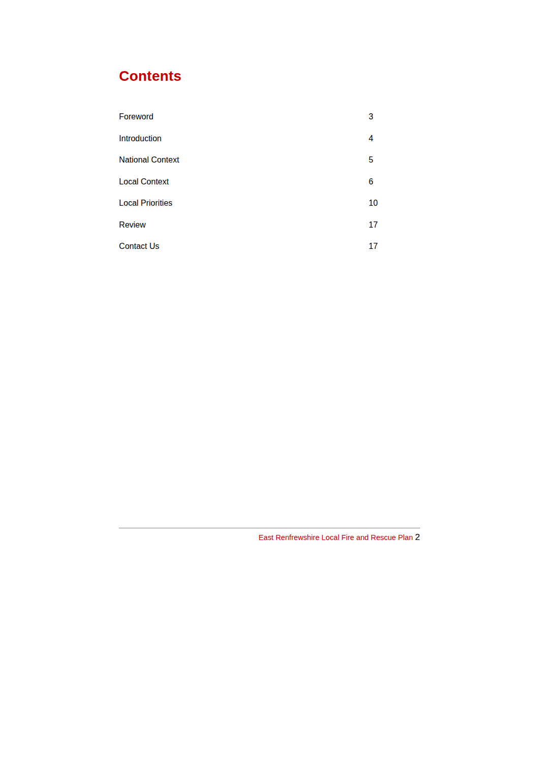Contents
| Foreword | 3 |
| Introduction | 4 |
| National Context | 5 |
| Local Context | 6 |
| Local Priorities | 10 |
| Review | 17 |
| Contact Us | 17 |
East Renfrewshire Local Fire and Rescue Plan 2